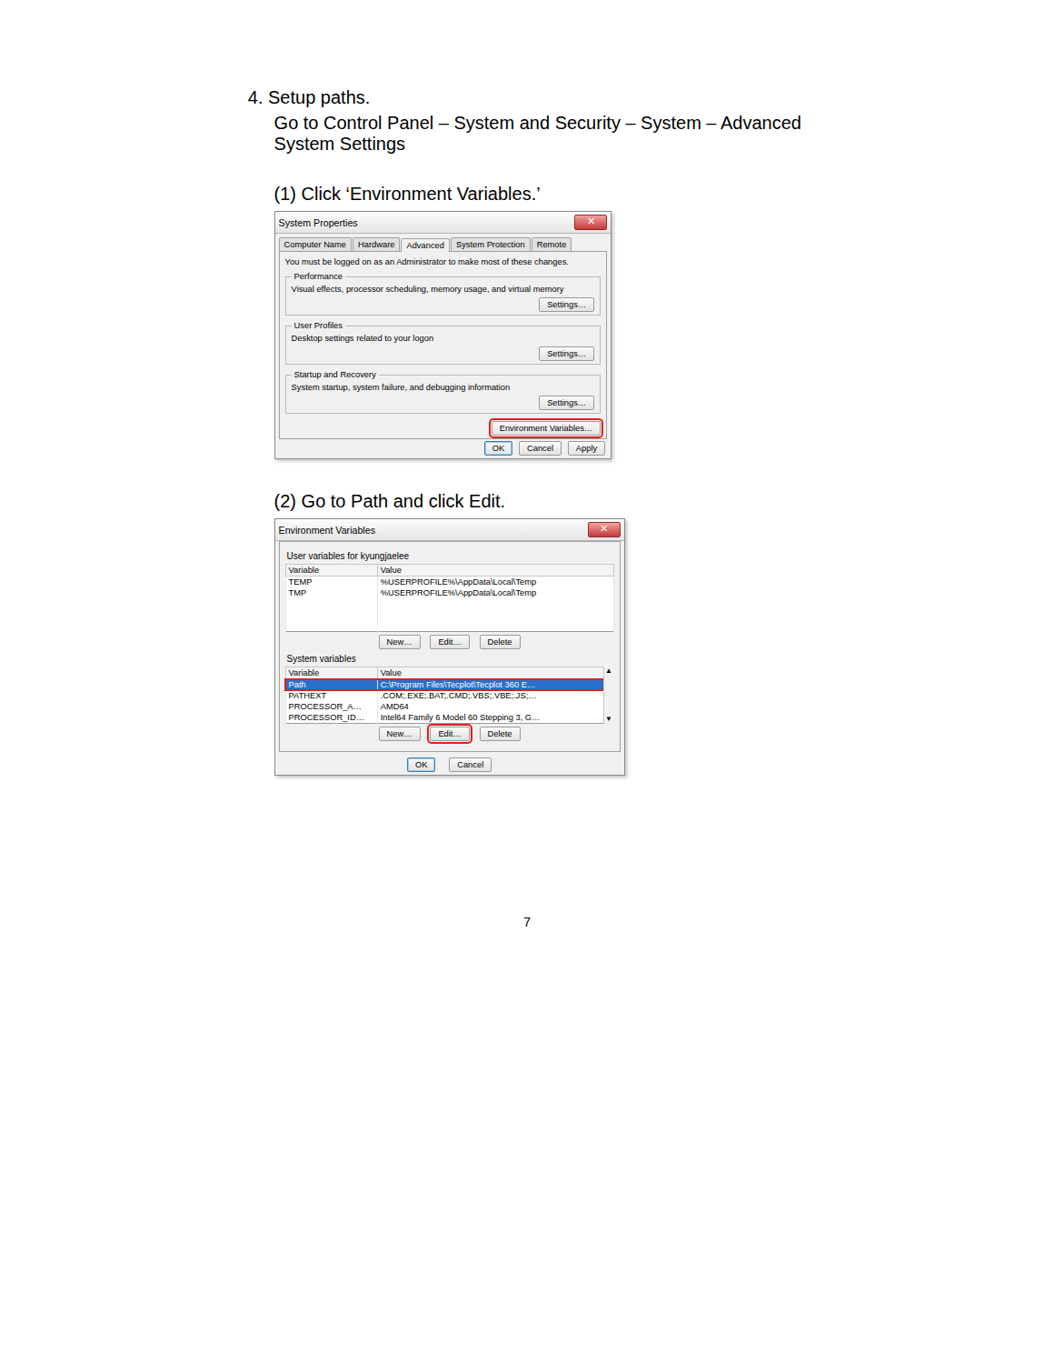4. Setup paths.
Go to Control Panel – System and Security – System – Advanced System Settings
(1) Click ‘Environment Variables.’
System Properties ✕
Computer Name
Hardware
Advanced
System Protection
Remote
You must be logged on as an Administrator to make most of these changes.
Performance
Visual effects, processor scheduling, memory usage, and virtual memory
Settings…
User Profiles
Desktop settings related to your logon
Settings…
Startup and Recovery
System startup, system failure, and debugging information
Settings…
Environment Variables…
OK Cancel Apply
(2) Go to Path and click Edit.
Environment Variables ✕
User variables for kyungjaelee
| Variable | Value |
| --- | --- |
| TEMP | %USERPROFILE%\AppData\Local\Temp |
| TMP | %USERPROFILE%\AppData\Local\Temp |
New… Edit… Delete
System variables
| Variable | Value |
| --- | --- |
| Path | C:\Program Files\Tecplot\Tecplot 360 E… |
| PATHEXT | .COM;.EXE;.BAT;.CMD;.VBS;.VBE;.JS;… |
| PROCESSOR_A… | AMD64 |
| PROCESSOR_ID… | Intel64 Family 6 Model 60 Stepping 3, G… |
▲ ▼
New… Edit… Delete
OK Cancel
7